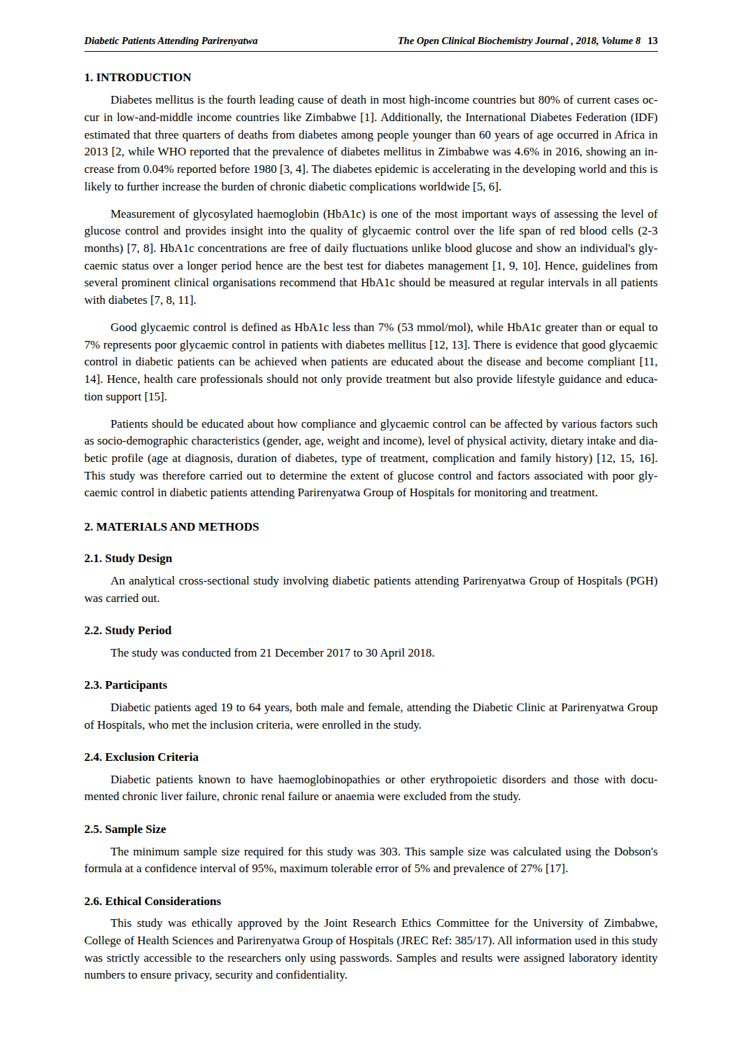Diabetic Patients Attending Parirenyatwa
The Open Clinical Biochemistry Journal , 2018, Volume 813
1. Introduction
Diabetes mellitus is the fourth leading cause of death in most high-income countries but 80% of current cases occur in low-and-middle income countries like Zimbabwe [1]. Additionally, the International Diabetes Federation (IDF) estimated that three quarters of deaths from diabetes among people younger than 60 years of age occurred in Africa in 2013 [2, while WHO reported that the prevalence of diabetes mellitus in Zimbabwe was 4.6% in 2016, showing an increase from 0.04% reported before 1980 [3, 4]. The diabetes epidemic is accelerating in the developing world and this is likely to further increase the burden of chronic diabetic complications worldwide [5, 6].
Measurement of glycosylated haemoglobin (HbA1c) is one of the most important ways of assessing the level of glucose control and provides insight into the quality of glycaemic control over the life span of red blood cells (2-3 months) [7, 8]. HbA1c concentrations are free of daily fluctuations unlike blood glucose and show an individual's glycaemic status over a longer period hence are the best test for diabetes management [1, 9, 10]. Hence, guidelines from several prominent clinical organisations recommend that HbA1c should be measured at regular intervals in all patients with diabetes [7, 8, 11].
Good glycaemic control is defined as HbA1c less than 7% (53 mmol/mol), while HbA1c greater than or equal to 7% represents poor glycaemic control in patients with diabetes mellitus [12, 13]. There is evidence that good glycaemic control in diabetic patients can be achieved when patients are educated about the disease and become compliant [11, 14]. Hence, health care professionals should not only provide treatment but also provide lifestyle guidance and education support [15].
Patients should be educated about how compliance and glycaemic control can be affected by various factors such as socio-demographic characteristics (gender, age, weight and income), level of physical activity, dietary intake and diabetic profile (age at diagnosis, duration of diabetes, type of treatment, complication and family history) [12, 15, 16]. This study was therefore carried out to determine the extent of glucose control and factors associated with poor glycaemic control in diabetic patients attending Parirenyatwa Group of Hospitals for monitoring and treatment.
2. Materials and Methods
2.1. Study Design
An analytical cross-sectional study involving diabetic patients attending Parirenyatwa Group of Hospitals (PGH) was carried out.
2.2. Study Period
The study was conducted from 21 December 2017 to 30 April 2018.
2.3. Participants
Diabetic patients aged 19 to 64 years, both male and female, attending the Diabetic Clinic at Parirenyatwa Group of Hospitals, who met the inclusion criteria, were enrolled in the study.
2.4. Exclusion Criteria
Diabetic patients known to have haemoglobinopathies or other erythropoietic disorders and those with documented chronic liver failure, chronic renal failure or anaemia were excluded from the study.
2.5. Sample Size
The minimum sample size required for this study was 303. This sample size was calculated using the Dobson's formula at a confidence interval of 95%, maximum tolerable error of 5% and prevalence of 27% [17].
2.6. Ethical Considerations
This study was ethically approved by the Joint Research Ethics Committee for the University of Zimbabwe, College of Health Sciences and Parirenyatwa Group of Hospitals (JREC Ref: 385/17). All information used in this study was strictly accessible to the researchers only using passwords. Samples and results were assigned laboratory identity numbers to ensure privacy, security and confidentiality.